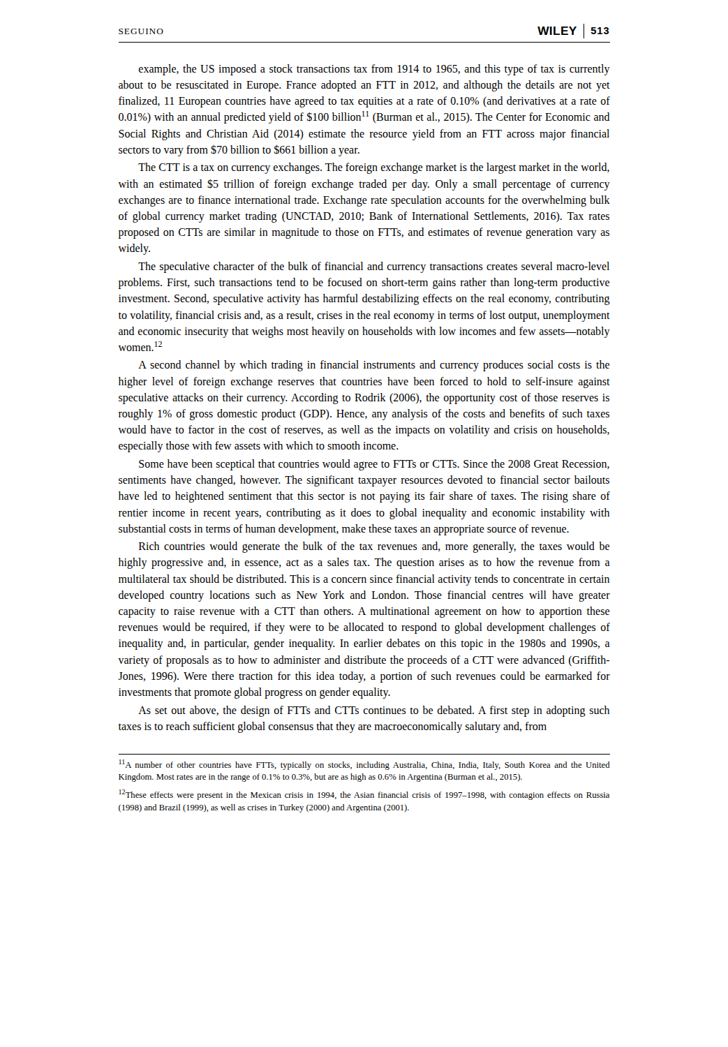SEGUINO WILEY 513
example, the US imposed a stock transactions tax from 1914 to 1965, and this type of tax is currently about to be resuscitated in Europe. France adopted an FTT in 2012, and although the details are not yet finalized, 11 European countries have agreed to tax equities at a rate of 0.10% (and derivatives at a rate of 0.01%) with an annual predicted yield of $100 billion11 (Burman et al., 2015). The Center for Economic and Social Rights and Christian Aid (2014) estimate the resource yield from an FTT across major financial sectors to vary from $70 billion to $661 billion a year.
The CTT is a tax on currency exchanges. The foreign exchange market is the largest market in the world, with an estimated $5 trillion of foreign exchange traded per day. Only a small percentage of currency exchanges are to finance international trade. Exchange rate speculation accounts for the overwhelming bulk of global currency market trading (UNCTAD, 2010; Bank of International Settlements, 2016). Tax rates proposed on CTTs are similar in magnitude to those on FTTs, and estimates of revenue generation vary as widely.
The speculative character of the bulk of financial and currency transactions creates several macro-level problems. First, such transactions tend to be focused on short-term gains rather than long-term productive investment. Second, speculative activity has harmful destabilizing effects on the real economy, contributing to volatility, financial crisis and, as a result, crises in the real economy in terms of lost output, unemployment and economic insecurity that weighs most heavily on households with low incomes and few assets—notably women.12
A second channel by which trading in financial instruments and currency produces social costs is the higher level of foreign exchange reserves that countries have been forced to hold to self-insure against speculative attacks on their currency. According to Rodrik (2006), the opportunity cost of those reserves is roughly 1% of gross domestic product (GDP). Hence, any analysis of the costs and benefits of such taxes would have to factor in the cost of reserves, as well as the impacts on volatility and crisis on households, especially those with few assets with which to smooth income.
Some have been sceptical that countries would agree to FTTs or CTTs. Since the 2008 Great Recession, sentiments have changed, however. The significant taxpayer resources devoted to financial sector bailouts have led to heightened sentiment that this sector is not paying its fair share of taxes. The rising share of rentier income in recent years, contributing as it does to global inequality and economic instability with substantial costs in terms of human development, make these taxes an appropriate source of revenue.
Rich countries would generate the bulk of the tax revenues and, more generally, the taxes would be highly progressive and, in essence, act as a sales tax. The question arises as to how the revenue from a multilateral tax should be distributed. This is a concern since financial activity tends to concentrate in certain developed country locations such as New York and London. Those financial centres will have greater capacity to raise revenue with a CTT than others. A multinational agreement on how to apportion these revenues would be required, if they were to be allocated to respond to global development challenges of inequality and, in particular, gender inequality. In earlier debates on this topic in the 1980s and 1990s, a variety of proposals as to how to administer and distribute the proceeds of a CTT were advanced (Griffith-Jones, 1996). Were there traction for this idea today, a portion of such revenues could be earmarked for investments that promote global progress on gender equality.
As set out above, the design of FTTs and CTTs continues to be debated. A first step in adopting such taxes is to reach sufficient global consensus that they are macroeconomically salutary and, from
11A number of other countries have FTTs, typically on stocks, including Australia, China, India, Italy, South Korea and the United Kingdom. Most rates are in the range of 0.1% to 0.3%, but are as high as 0.6% in Argentina (Burman et al., 2015).
12These effects were present in the Mexican crisis in 1994, the Asian financial crisis of 1997–1998, with contagion effects on Russia (1998) and Brazil (1999), as well as crises in Turkey (2000) and Argentina (2001).